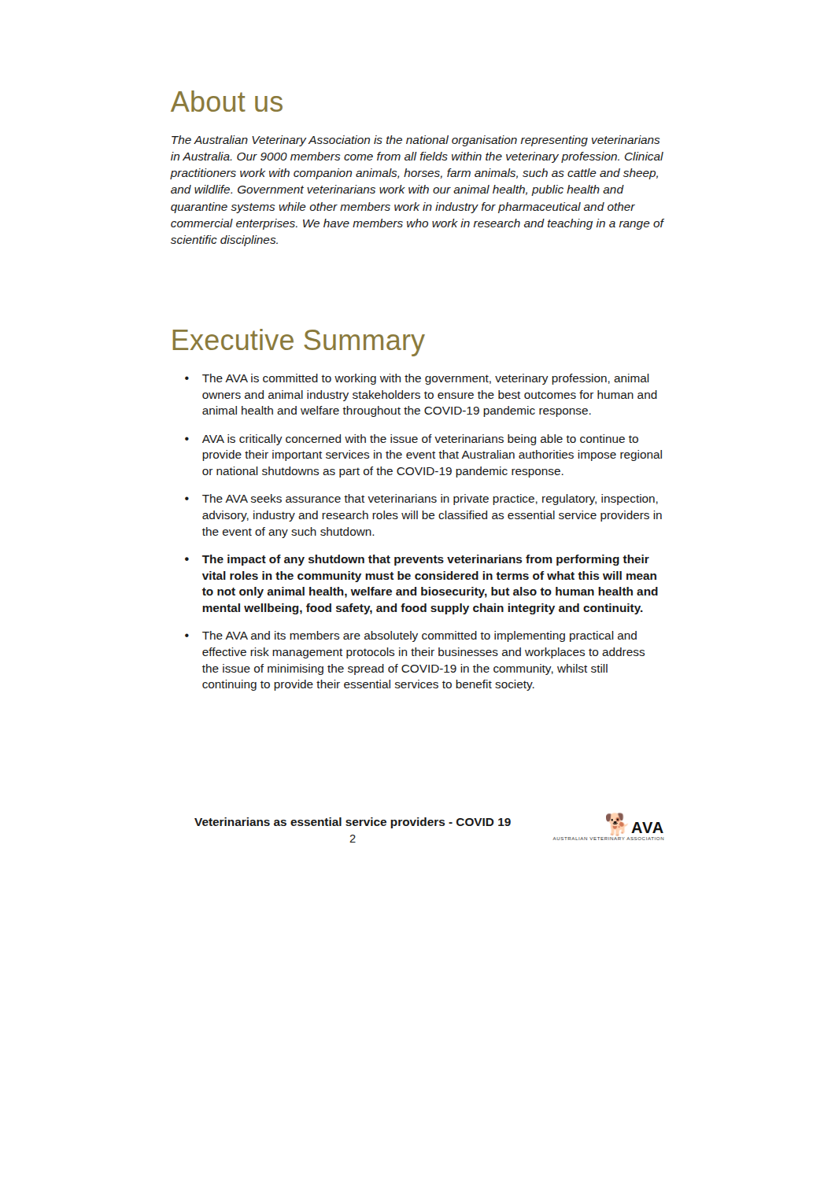About us
The Australian Veterinary Association is the national organisation representing veterinarians in Australia. Our 9000 members come from all fields within the veterinary profession. Clinical practitioners work with companion animals, horses, farm animals, such as cattle and sheep, and wildlife. Government veterinarians work with our animal health, public health and quarantine systems while other members work in industry for pharmaceutical and other commercial enterprises. We have members who work in research and teaching in a range of scientific disciplines.
Executive Summary
The AVA is committed to working with the government, veterinary profession, animal owners and animal industry stakeholders to ensure the best outcomes for human and animal health and welfare throughout the COVID-19 pandemic response.
AVA is critically concerned with the issue of veterinarians being able to continue to provide their important services in the event that Australian authorities impose regional or national shutdowns as part of the COVID-19 pandemic response.
The AVA seeks assurance that veterinarians in private practice, regulatory, inspection, advisory, industry and research roles will be classified as essential service providers in the event of any such shutdown.
The impact of any shutdown that prevents veterinarians from performing their vital roles in the community must be considered in terms of what this will mean to not only animal health, welfare and biosecurity, but also to human health and mental wellbeing, food safety, and food supply chain integrity and continuity.
The AVA and its members are absolutely committed to implementing practical and effective risk management protocols in their businesses and workplaces to address the issue of minimising the spread of COVID-19 in the community, whilst still continuing to provide their essential services to benefit society.
Veterinarians as essential service providers - COVID 19
2
🐕AVA
AUSTRALIAN VETERINARY ASSOCIATION